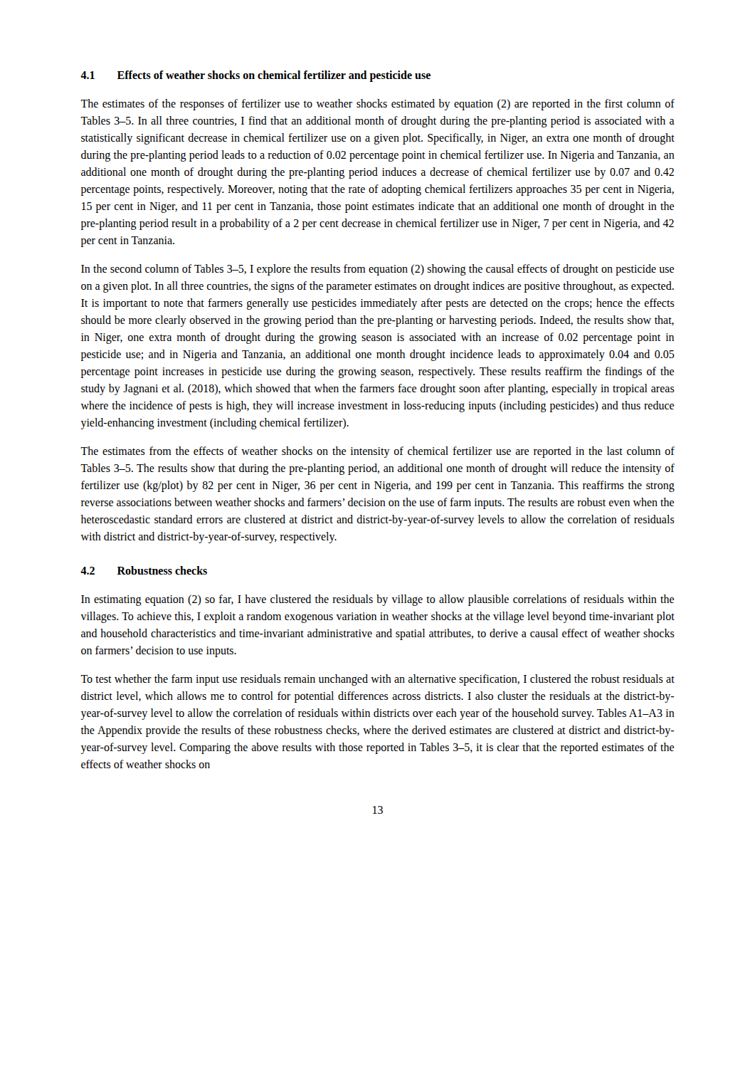4.1 Effects of weather shocks on chemical fertilizer and pesticide use
The estimates of the responses of fertilizer use to weather shocks estimated by equation (2) are reported in the first column of Tables 3–5. In all three countries, I find that an additional month of drought during the pre-planting period is associated with a statistically significant decrease in chemical fertilizer use on a given plot. Specifically, in Niger, an extra one month of drought during the pre-planting period leads to a reduction of 0.02 percentage point in chemical fertilizer use. In Nigeria and Tanzania, an additional one month of drought during the pre-planting period induces a decrease of chemical fertilizer use by 0.07 and 0.42 percentage points, respectively. Moreover, noting that the rate of adopting chemical fertilizers approaches 35 per cent in Nigeria, 15 per cent in Niger, and 11 per cent in Tanzania, those point estimates indicate that an additional one month of drought in the pre-planting period result in a probability of a 2 per cent decrease in chemical fertilizer use in Niger, 7 per cent in Nigeria, and 42 per cent in Tanzania.
In the second column of Tables 3–5, I explore the results from equation (2) showing the causal effects of drought on pesticide use on a given plot. In all three countries, the signs of the parameter estimates on drought indices are positive throughout, as expected. It is important to note that farmers generally use pesticides immediately after pests are detected on the crops; hence the effects should be more clearly observed in the growing period than the pre-planting or harvesting periods. Indeed, the results show that, in Niger, one extra month of drought during the growing season is associated with an increase of 0.02 percentage point in pesticide use; and in Nigeria and Tanzania, an additional one month drought incidence leads to approximately 0.04 and 0.05 percentage point increases in pesticide use during the growing season, respectively. These results reaffirm the findings of the study by Jagnani et al. (2018), which showed that when the farmers face drought soon after planting, especially in tropical areas where the incidence of pests is high, they will increase investment in loss-reducing inputs (including pesticides) and thus reduce yield-enhancing investment (including chemical fertilizer).
The estimates from the effects of weather shocks on the intensity of chemical fertilizer use are reported in the last column of Tables 3–5. The results show that during the pre-planting period, an additional one month of drought will reduce the intensity of fertilizer use (kg/plot) by 82 per cent in Niger, 36 per cent in Nigeria, and 199 per cent in Tanzania. This reaffirms the strong reverse associations between weather shocks and farmers’ decision on the use of farm inputs. The results are robust even when the heteroscedastic standard errors are clustered at district and district-by-year-of-survey levels to allow the correlation of residuals with district and district-by-year-of-survey, respectively.
4.2 Robustness checks
In estimating equation (2) so far, I have clustered the residuals by village to allow plausible correlations of residuals within the villages. To achieve this, I exploit a random exogenous variation in weather shocks at the village level beyond time-invariant plot and household characteristics and time-invariant administrative and spatial attributes, to derive a causal effect of weather shocks on farmers’ decision to use inputs.
To test whether the farm input use residuals remain unchanged with an alternative specification, I clustered the robust residuals at district level, which allows me to control for potential differences across districts. I also cluster the residuals at the district-by-year-of-survey level to allow the correlation of residuals within districts over each year of the household survey. Tables A1–A3 in the Appendix provide the results of these robustness checks, where the derived estimates are clustered at district and district-by-year-of-survey level. Comparing the above results with those reported in Tables 3–5, it is clear that the reported estimates of the effects of weather shocks on
13